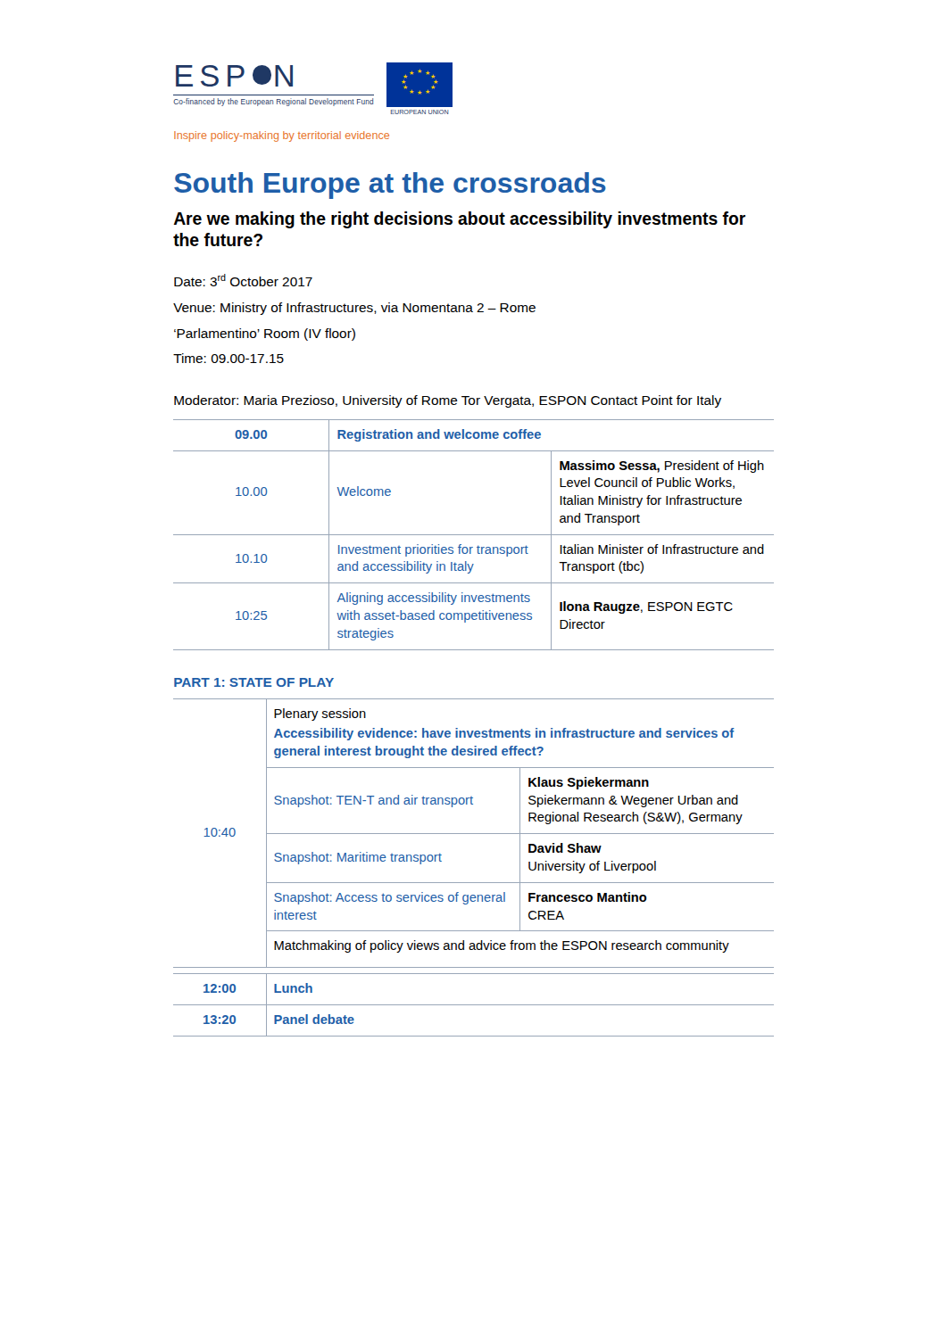ESP N
Co-financed by the European Regional Development Fund
★ ★ ★ ★ ★ ★ ★ ★ ★ ★ ★ ★
EUROPEAN UNION
Inspire policy-making by territorial evidence
South Europe at the crossroads
Are we making the right decisions about accessibility investments for the future?
Date: 3rd October 2017
Venue: Ministry of Infrastructures, via Nomentana 2 – Rome
‘Parlamentino’ Room (IV floor)
Time: 09.00-17.15
Moderator: Maria Prezioso, University of Rome Tor Vergata, ESPON Contact Point for Italy
| 09.00 | Registration and welcome coffee |
| 10.00 | Welcome | Massimo Sessa, President of High Level Council of Public Works, Italian Ministry for Infrastructure and Transport |
| 10.10 | Investment priorities for transport and accessibility in Italy | Italian Minister of Infrastructure and Transport (tbc) |
| 10:25 | Aligning accessibility investments with asset-based competitiveness strategies | Ilona Raugze , ESPON EGTC Director |
PART 1: STATE OF PLAY
| 10:40 | / Plenary session / / Accessibility evidence: have investments in infrastructure and services of general interest brought the desired effect? / / Snapshot: TEN-T and air transport / Klaus Spiekermann Spiekermann & Wegener Urban and Regional Research (S&W), Germany / / Snapshot: Maritime transport / David Shaw University of Liverpool / / Snapshot: Access to services of general interest / Francesco Mantino CREA / / Matchmaking of policy views and advice from the ESPON research community / |
| 12:00 | Lunch |
| 13:20 | Panel debate |